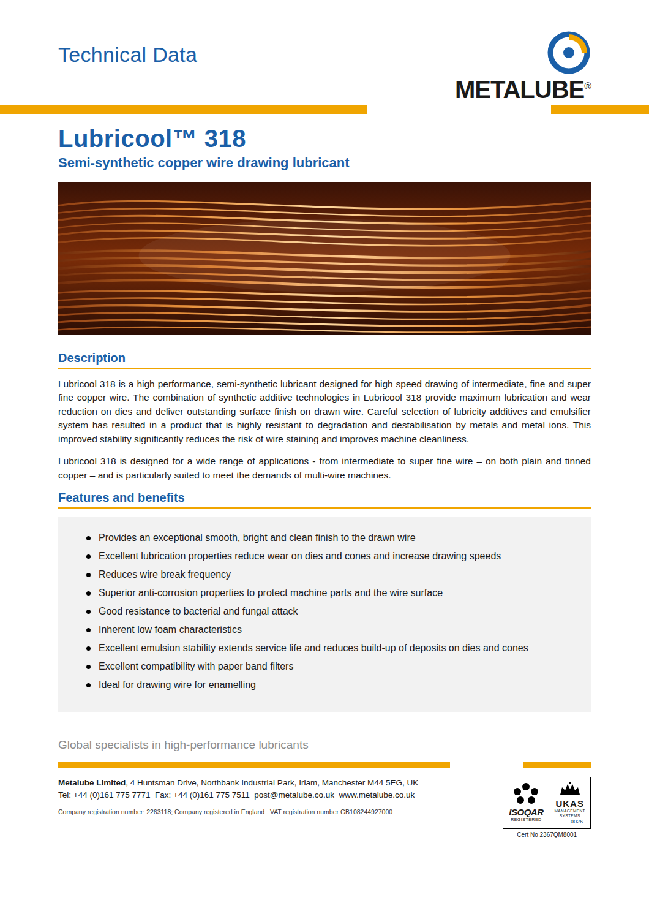Technical Data
METALUBE®
Lubricool™ 318
Semi-synthetic copper wire drawing lubricant
Description
Lubricool 318 is a high performance, semi-synthetic lubricant designed for high speed drawing of intermediate, fine and super fine copper wire. The combination of synthetic additive technologies in Lubricool 318 provide maximum lubrication and wear reduction on dies and deliver outstanding surface finish on drawn wire. Careful selection of lubricity additives and emulsifier system has resulted in a product that is highly resistant to degradation and destabilisation by metals and metal ions. This improved stability significantly reduces the risk of wire staining and improves machine cleanliness.
Lubricool 318 is designed for a wide range of applications - from intermediate to super fine wire – on both plain and tinned copper – and is particularly suited to meet the demands of multi-wire machines.
Features and benefits
Provides an exceptional smooth, bright and clean finish to the drawn wire
Excellent lubrication properties reduce wear on dies and cones and increase drawing speeds
Reduces wire break frequency
Superior anti-corrosion properties to protect machine parts and the wire surface
Good resistance to bacterial and fungal attack
Inherent low foam characteristics
Excellent emulsion stability extends service life and reduces build-up of deposits on dies and cones
Excellent compatibility with paper band filters
Ideal for drawing wire for enamelling
Global specialists in high-performance lubricants
Metalube Limited, 4 Huntsman Drive, Northbank Industrial Park, Irlam, Manchester M44 5EG, UK
Tel: +44 (0)161 775 7771 Fax: +44 (0)161 775 7511 post@metalube.co.uk www.metalube.co.uk
Company registration number: 2263118; Company registered in England VAT registration number GB108244927000
ISOQAR REGISTERED
UKAS
MANAGEMENT
SYSTEMS
0026
Cert No 2367QM8001